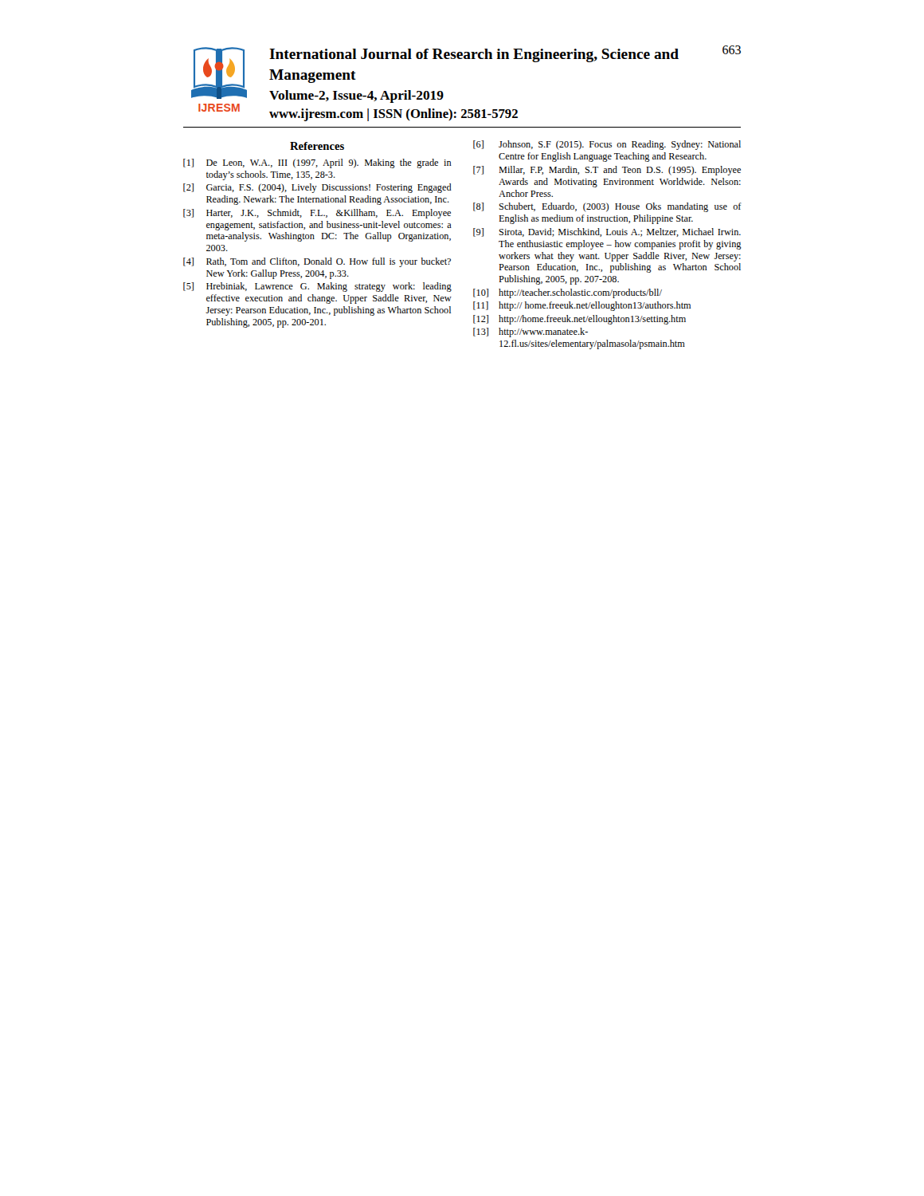663
IJRESM
International Journal of Research in Engineering, Science and Management
Volume-2, Issue-4, April-2019
www.ijresm.com | ISSN (Online): 2581-5792
References
[1] De Leon, W.A., III (1997, April 9). Making the grade in today’s schools. Time, 135, 28-3.
[2] Garcia, F.S. (2004), Lively Discussions! Fostering Engaged Reading. Newark: The International Reading Association, Inc.
[3] Harter, J.K., Schmidt, F.L., &Killham, E.A. Employee engagement, satisfaction, and business-unit-level outcomes: a meta-analysis. Washington DC: The Gallup Organization, 2003.
[4] Rath, Tom and Clifton, Donald O. How full is your bucket? New York: Gallup Press, 2004, p.33.
[5] Hrebiniak, Lawrence G. Making strategy work: leading effective execution and change. Upper Saddle River, New Jersey: Pearson Education, Inc., publishing as Wharton School Publishing, 2005, pp. 200-201.
[6] Johnson, S.F (2015). Focus on Reading. Sydney: National Centre for English Language Teaching and Research.
[7] Millar, F.P, Mardin, S.T and Teon D.S. (1995). Employee Awards and Motivating Environment Worldwide. Nelson: Anchor Press.
[8] Schubert, Eduardo, (2003) House Oks mandating use of English as medium of instruction, Philippine Star.
[9] Sirota, David; Mischkind, Louis A.; Meltzer, Michael Irwin. The enthusiastic employee – how companies profit by giving workers what they want. Upper Saddle River, New Jersey: Pearson Education, Inc., publishing as Wharton School Publishing, 2005, pp. 207-208.
[10] http://teacher.scholastic.com/products/bll/
[11] http:// home.freeuk.net/elloughton13/authors.htm
[12] http://home.freeuk.net/elloughton13/setting.htm
[13] http://www.manatee.k-12.fl.us/sites/elementary/palmasola/psmain.htm